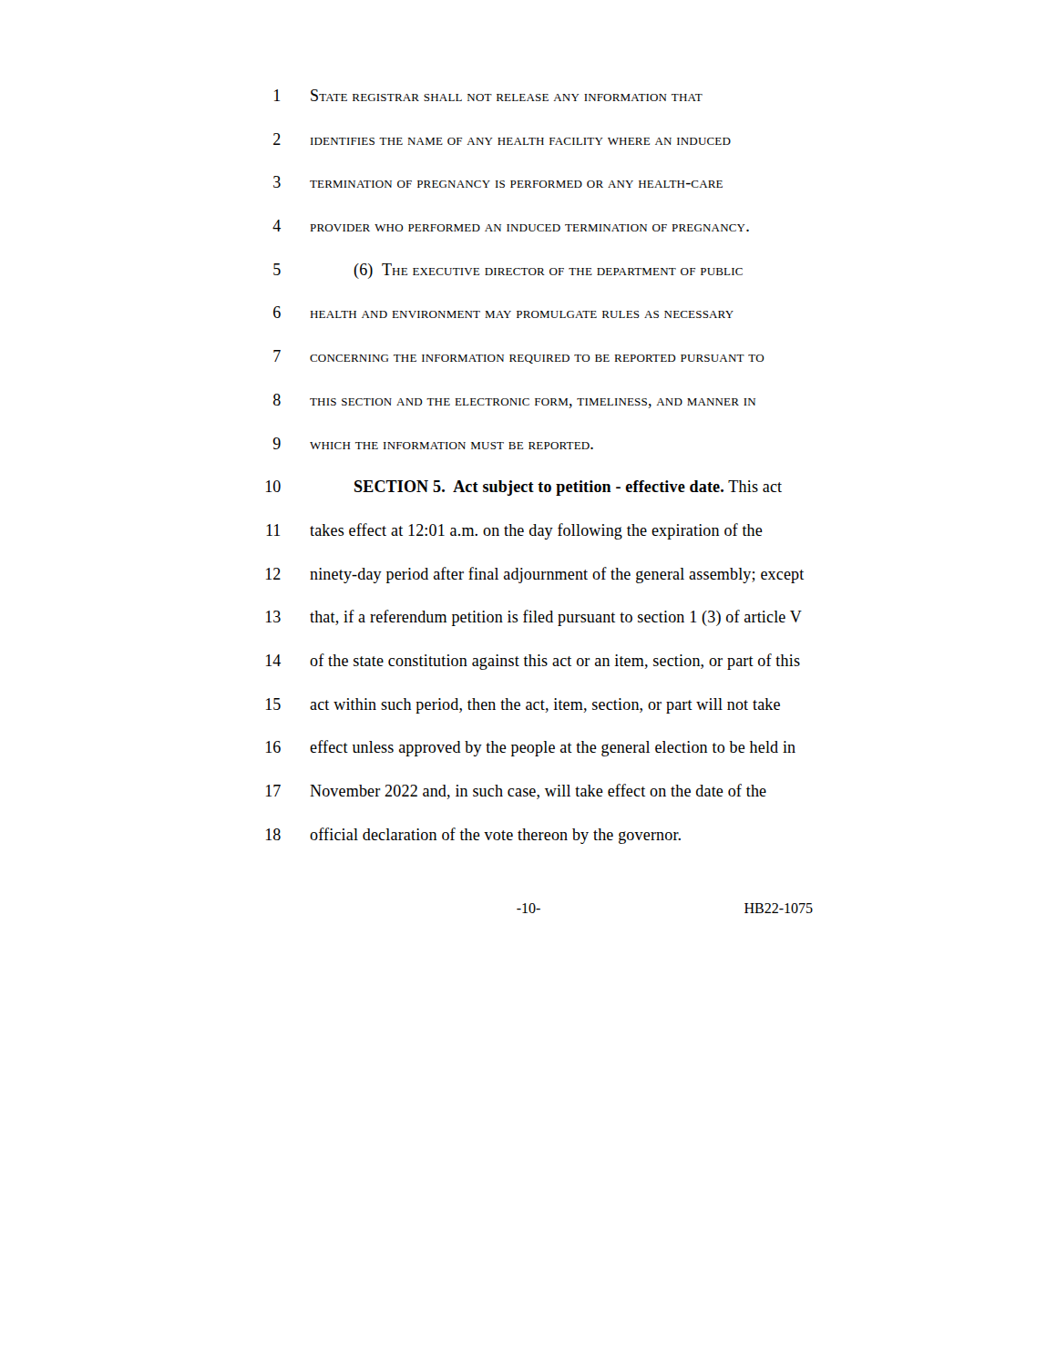State registrar shall not release any information that
identifies the name of any health facility where an induced
termination of pregnancy is performed or any health-care
provider who performed an induced termination of pregnancy.
(6) The executive director of the department of public
health and environment may promulgate rules as necessary
concerning the information required to be reported pursuant to
this section and the electronic form, timeliness, and manner in
which the information must be reported.
SECTION 5. Act subject to petition - effective date. This act
takes effect at 12:01 a.m. on the day following the expiration of the
ninety-day period after final adjournment of the general assembly; except
that, if a referendum petition is filed pursuant to section 1 (3) of article V
of the state constitution against this act or an item, section, or part of this
act within such period, then the act, item, section, or part will not take
effect unless approved by the people at the general election to be held in
November 2022 and, in such case, will take effect on the date of the
official declaration of the vote thereon by the governor.
-10-
HB22-1075